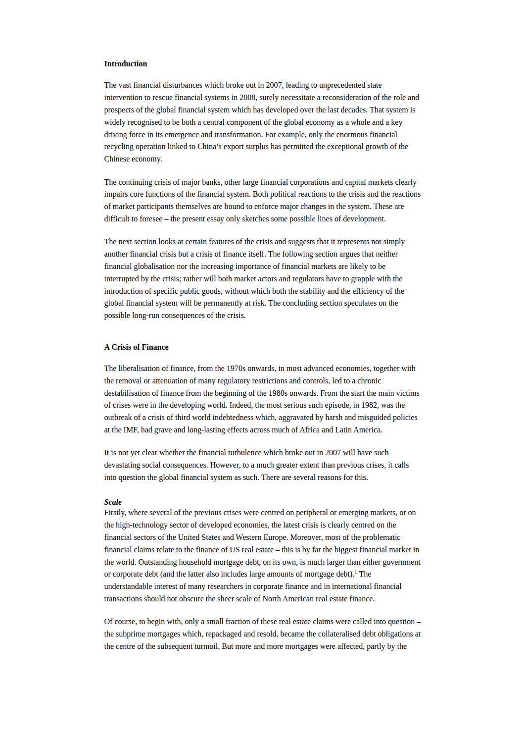Introduction
The vast financial disturbances which broke out in 2007, leading to unprecedented state intervention to rescue financial systems in 2008, surely necessitate a reconsideration of the role and prospects of the global financial system which has developed over the last decades. That system is widely recognised to be both a central component of the global economy as a whole and a key driving force in its emergence and transformation. For example, only the enormous financial recycling operation linked to China’s export surplus has permitted the exceptional growth of the Chinese economy.
The continuing crisis of major banks, other large financial corporations and capital markets clearly impairs core functions of the financial system. Both political reactions to the crisis and the reactions of market participants themselves are bound to enforce major changes in the system. These are difficult to foresee – the present essay only sketches some possible lines of development.
The next section looks at certain features of the crisis and suggests that it represents not simply another financial crisis but a crisis of finance itself. The following section argues that neither financial globalisation nor the increasing importance of financial markets are likely to be interrupted by the crisis; rather will both market actors and regulators have to grapple with the introduction of specific public goods, without which both the stability and the efficiency of the global financial system will be permanently at risk. The concluding section speculates on the possible long-run consequences of the crisis.
A Crisis of Finance
The liberalisation of finance, from the 1970s onwards, in most advanced economies, together with the removal or attenuation of many regulatory restrictions and controls, led to a chronic destabilisation of finance from the beginning of the 1980s onwards. From the start the main victims of crises were in the developing world. Indeed, the most serious such episode, in 1982, was the outbreak of a crisis of third world indebtedness which, aggravated by harsh and misguided policies at the IMF, had grave and long-lasting effects across much of Africa and Latin America.
It is not yet clear whether the financial turbulence which broke out in 2007 will have such devastating social consequences. However, to a much greater extent than previous crises, it calls into question the global financial system as such. There are several reasons for this.
Scale
Firstly, where several of the previous crises were centred on peripheral or emerging markets, or on the high-technology sector of developed economies, the latest crisis is clearly centred on the financial sectors of the United States and Western Europe. Moreover, most of the problematic financial claims relate to the finance of US real estate – this is by far the biggest financial market in the world. Outstanding household mortgage debt, on its own, is much larger than either government or corporate debt (and the latter also includes large amounts of mortgage debt).1 The understandable interest of many researchers in corporate finance and in international financial transactions should not obscure the sheer scale of North American real estate finance.
Of course, to begin with, only a small fraction of these real estate claims were called into question – the subprime mortgages which, repackaged and resold, became the collateralised debt obligations at the centre of the subsequent turmoil. But more and more mortgages were affected, partly by the